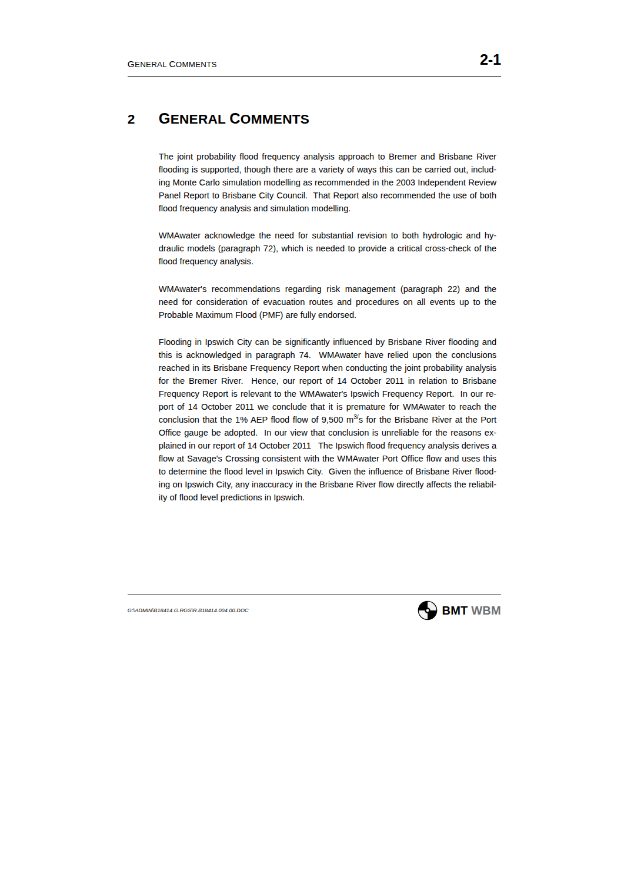GENERAL COMMENTS
2-1
2
GENERAL COMMENTS
The joint probability flood frequency analysis approach to Bremer and Brisbane River flooding is supported, though there are a variety of ways this can be carried out, including Monte Carlo simulation modelling as recommended in the 2003 Independent Review Panel Report to Brisbane City Council. That Report also recommended the use of both flood frequency analysis and simulation modelling.
WMAwater acknowledge the need for substantial revision to both hydrologic and hydraulic models (paragraph 72), which is needed to provide a critical cross-check of the flood frequency analysis.
WMAwater's recommendations regarding risk management (paragraph 22) and the need for consideration of evacuation routes and procedures on all events up to the Probable Maximum Flood (PMF) are fully endorsed.
Flooding in Ipswich City can be significantly influenced by Brisbane River flooding and this is acknowledged in paragraph 74. WMAwater have relied upon the conclusions reached in its Brisbane Frequency Report when conducting the joint probability analysis for the Bremer River. Hence, our report of 14 October 2011 in relation to Brisbane Frequency Report is relevant to the WMAwater's Ipswich Frequency Report. In our report of 14 October 2011 we conclude that it is premature for WMAwater to reach the conclusion that the 1% AEP flood flow of 9,500 m3/s for the Brisbane River at the Port Office gauge be adopted. In our view that conclusion is unreliable for the reasons explained in our report of 14 October 2011 The Ipswich flood frequency analysis derives a flow at Savage's Crossing consistent with the WMAwater Port Office flow and uses this to determine the flood level in Ipswich City. Given the influence of Brisbane River flooding on Ipswich City, any inaccuracy in the Brisbane River flow directly affects the reliability of flood level predictions in Ipswich.
G:\ADMIN\B18414.G.RGS\R.B18414.004.00.DOC
BMT WBM